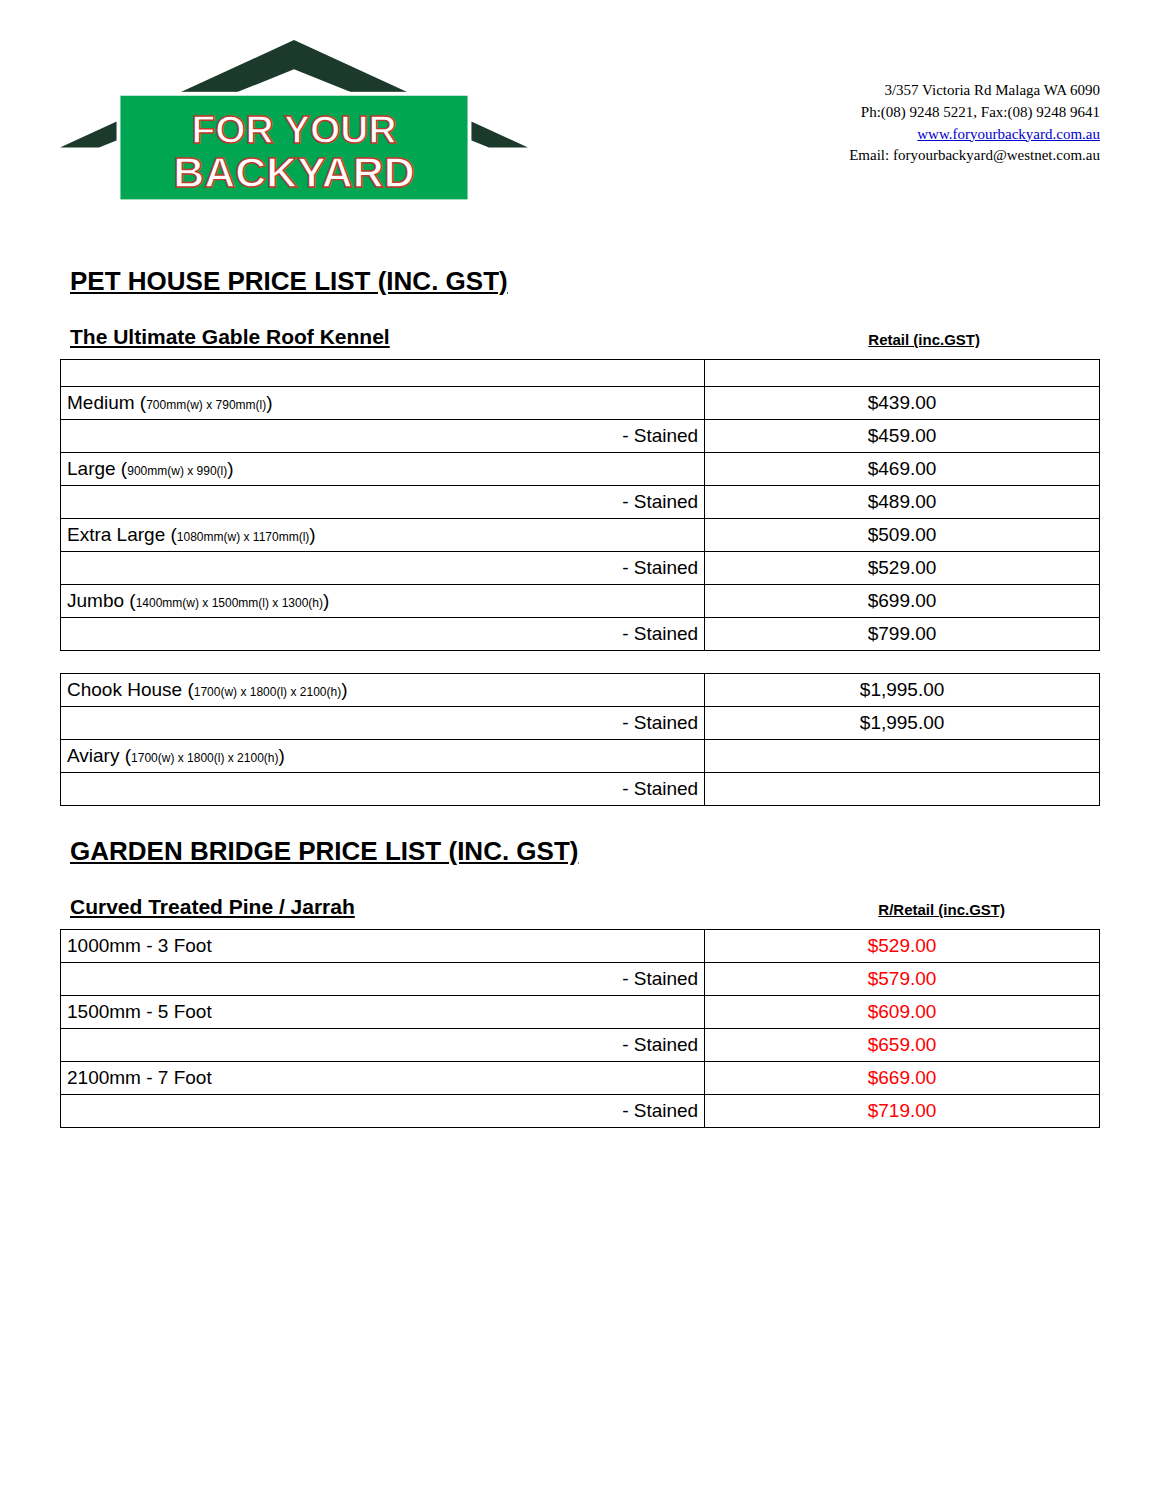3/357 Victoria Rd Malaga WA 6090
Ph:(08) 9248 5221, Fax:(08) 9248 9641
www.foryourbackyard.com.au
Email: foryourbackyard@westnet.com.au
PET HOUSE PRICE LIST (INC. GST)
The Ultimate Gable Roof Kennel
Retail (inc.GST)
| Medium ( 700mm(w) x 790mm(l) ) | $439.00 |
| - Stained | $459.00 |
| Large ( 900mm(w) x 990(l) ) | $469.00 |
| - Stained | $489.00 |
| Extra Large ( 1080mm(w) x 1170mm(l) ) | $509.00 |
| - Stained | $529.00 |
| Jumbo ( 1400mm(w) x 1500mm(l) x 1300(h) ) | $699.00 |
| - Stained | $799.00 |
| Chook House ( 1700(w) x 1800(l) x 2100(h) ) | $1,995.00 |
| - Stained | $1,995.00 |
| Aviary ( 1700(w) x 1800(l) x 2100(h) ) | |
| - Stained | |
GARDEN BRIDGE PRICE LIST (INC. GST)
Curved Treated Pine / Jarrah
R/Retail (inc.GST)
| 1000mm - 3 Foot | $529.00 |
| - Stained | $579.00 |
| 1500mm - 5 Foot | $609.00 |
| - Stained | $659.00 |
| 2100mm - 7 Foot | $669.00 |
| - Stained | $719.00 |